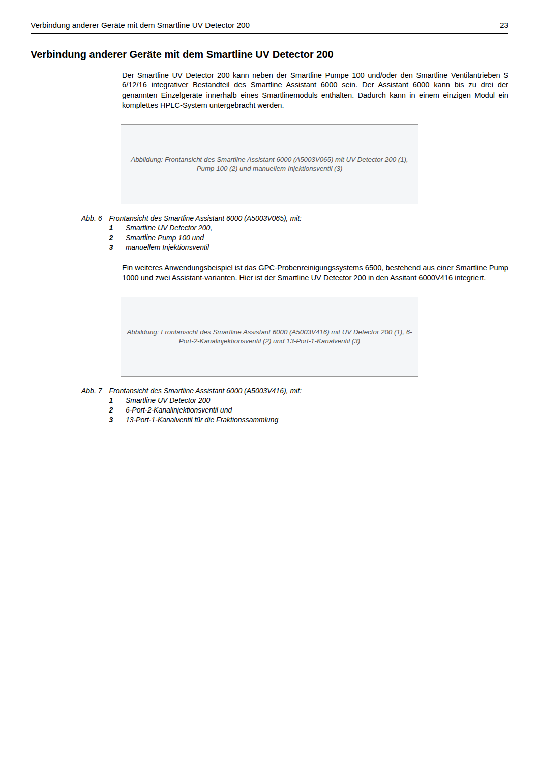Verbindung anderer Geräte mit dem Smartline UV Detector 200 23
Verbindung anderer Geräte mit dem Smartline UV Detector 200
Der Smartline UV Detector 200 kann neben der Smartline Pumpe 100 und/oder den Smartline Ventilantrieben S 6/12/16 integrativer Bestandteil des Smartline Assistant 6000 sein. Der Assistant 6000 kann bis zu drei der genannten Einzelgeräte innerhalb eines Smartlinemoduls enthalten. Dadurch kann in einem einzigen Modul ein komplettes HPLC-System untergebracht werden.
Abbildung: Frontansicht des Smartline Assistant 6000 (A5003V065) mit UV Detector 200 (1), Pump 100 (2) und manuellem Injektionsventil (3)
Abb. 6
Frontansicht des Smartline Assistant 6000 (A5003V065), mit:
1 Smartline UV Detector 200,
2 Smartline Pump 100 und
3 manuellem Injektionsventil
Ein weiteres Anwendungsbeispiel ist das GPC-Probenreinigungssystems 6500, bestehend aus einer Smartline Pump 1000 und zwei Assistant-varianten. Hier ist der Smartline UV Detector 200 in den Assitant 6000V416 integriert.
Abbildung: Frontansicht des Smartline Assistant 6000 (A5003V416) mit UV Detector 200 (1), 6-Port-2-Kanalinjektionsventil (2) und 13-Port-1-Kanalventil (3)
Abb. 7
Frontansicht des Smartline Assistant 6000 (A5003V416), mit:
1 Smartline UV Detector 200
26-Port-2-Kanalinjektionsventil und
313-Port-1-Kanalventil für die Fraktionssammlung